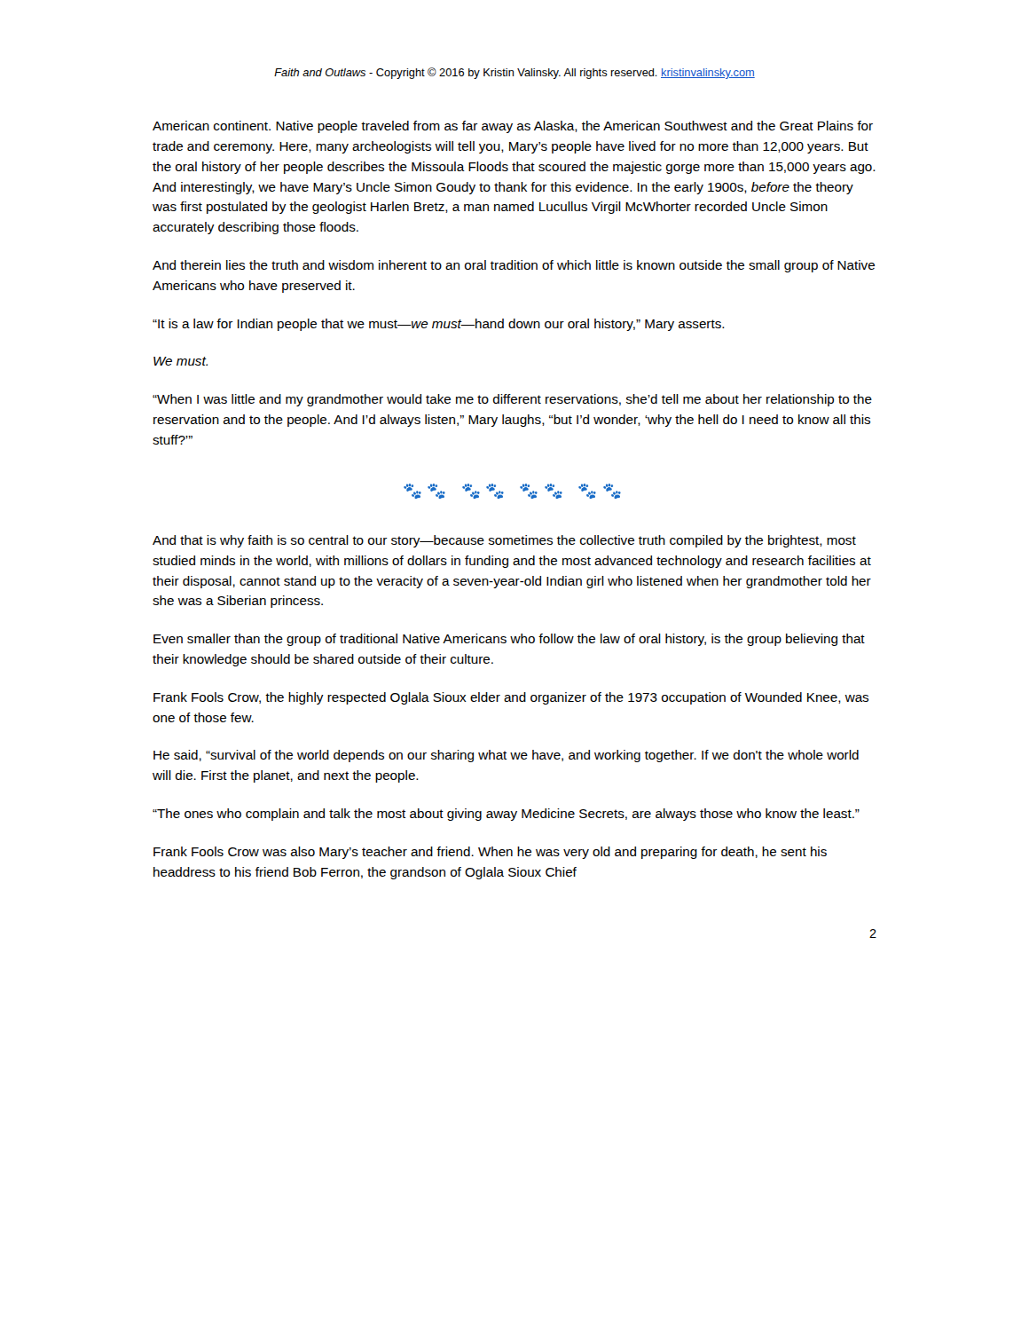Faith and Outlaws - Copyright © 2016 by Kristin Valinsky. All rights reserved. kristinvalinsky.com
American continent. Native people traveled from as far away as Alaska, the American Southwest and the Great Plains for trade and ceremony. Here, many archeologists will tell you, Mary’s people have lived for no more than 12,000 years. But the oral history of her people describes the Missoula Floods that scoured the majestic gorge more than 15,000 years ago. And interestingly, we have Mary’s Uncle Simon Goudy to thank for this evidence. In the early 1900s, before the theory was first postulated by the geologist Harlen Bretz, a man named Lucullus Virgil McWhorter recorded Uncle Simon accurately describing those floods.
And therein lies the truth and wisdom inherent to an oral tradition of which little is known outside the small group of Native Americans who have preserved it.
“It is a law for Indian people that we must—we must—hand down our oral history,” Mary asserts.
We must.
“When I was little and my grandmother would take me to different reservations, she’d tell me about her relationship to the reservation and to the people. And I’d always listen,” Mary laughs, “but I’d wonder, ‘why the hell do I need to know all this stuff?’”
🐾🐾 🐾🐾 🐾🐾 🐾🐾
And that is why faith is so central to our story—because sometimes the collective truth compiled by the brightest, most studied minds in the world, with millions of dollars in funding and the most advanced technology and research facilities at their disposal, cannot stand up to the veracity of a seven-year-old Indian girl who listened when her grandmother told her she was a Siberian princess.
Even smaller than the group of traditional Native Americans who follow the law of oral history, is the group believing that their knowledge should be shared outside of their culture.
Frank Fools Crow, the highly respected Oglala Sioux elder and organizer of the 1973 occupation of Wounded Knee, was one of those few.
He said, “survival of the world depends on our sharing what we have, and working together. If we don't the whole world will die. First the planet, and next the people.
“The ones who complain and talk the most about giving away Medicine Secrets, are always those who know the least.”
Frank Fools Crow was also Mary’s teacher and friend. When he was very old and preparing for death, he sent his headdress to his friend Bob Ferron, the grandson of Oglala Sioux Chief
2